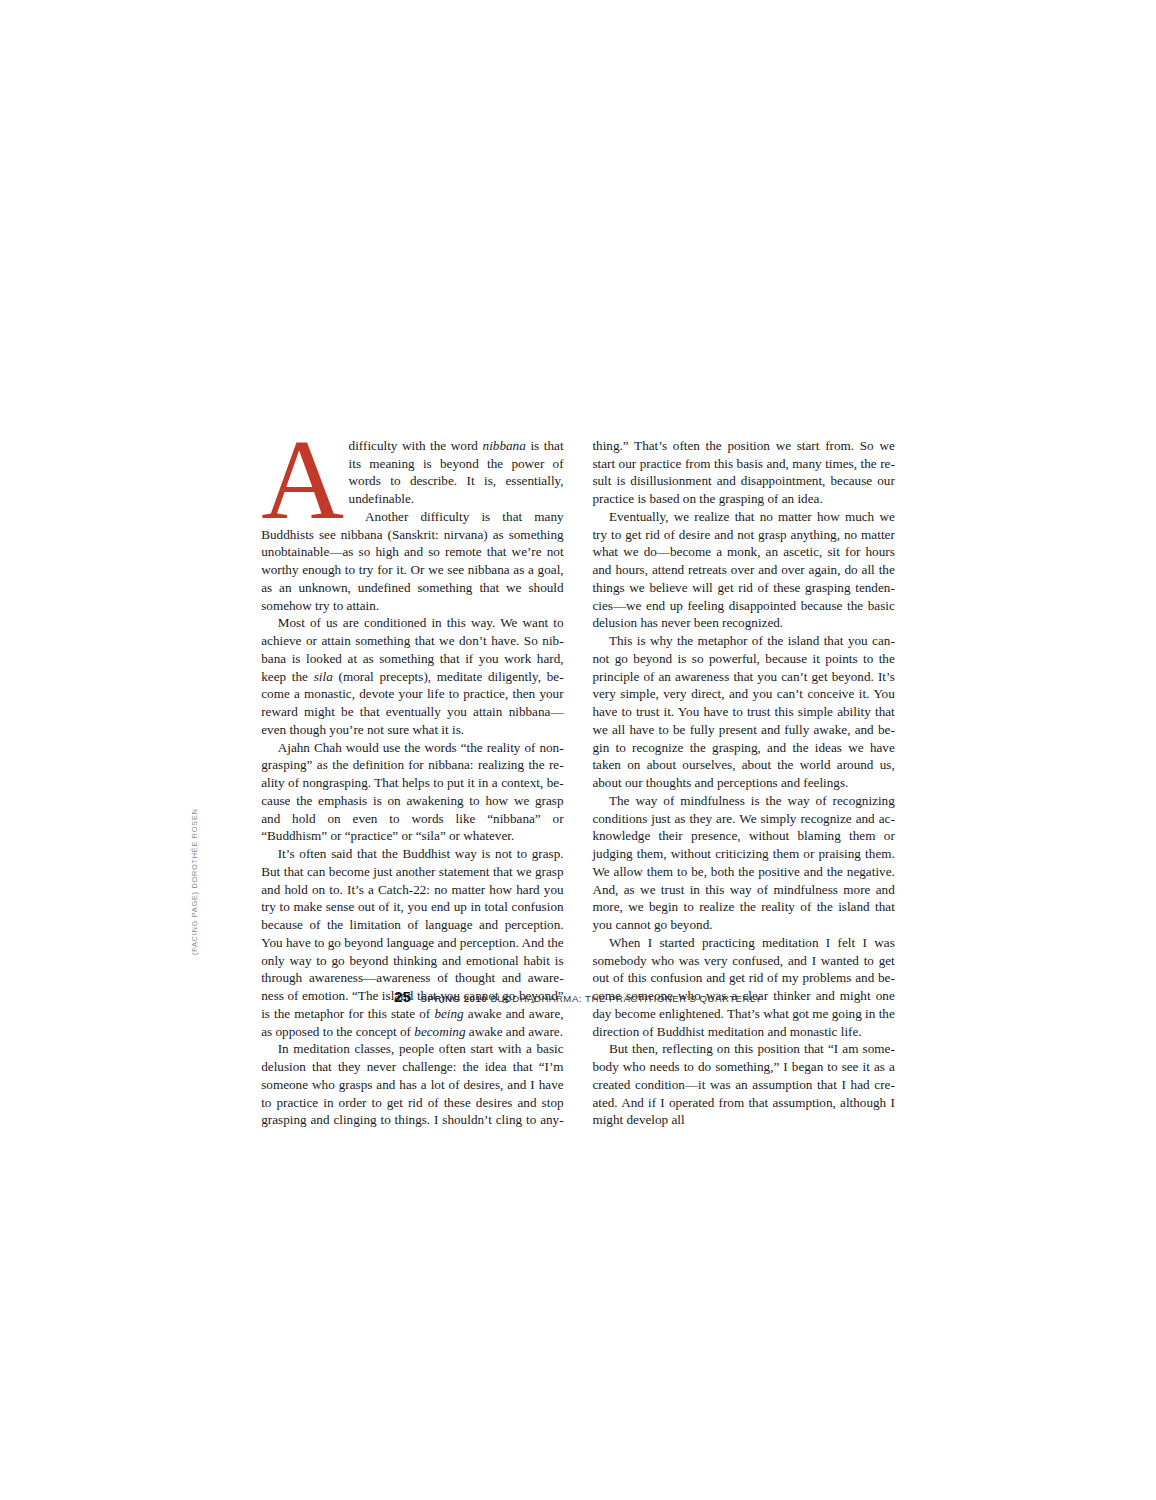(FACING PAGE) DOROTHÉE ROSEN
Adifficulty with the word nibbana is that its meaning is beyond the power of words to describe. It is, essentially, undefinable.
Another difficulty is that many Buddhists see nibbana (Sanskrit: nirvana) as something unobtainable—as so high and so remote that we’re not worthy enough to try for it. Or we see nibbana as a goal, as an unknown, undefined something that we should somehow try to attain.
Most of us are conditioned in this way. We want to achieve or attain something that we don’t have. So nibbana is looked at as something that if you work hard, keep the sila (moral precepts), meditate diligently, become a monastic, devote your life to practice, then your reward might be that eventually you attain nibbana—even though you’re not sure what it is.
Ajahn Chah would use the words “the reality of nongrasping” as the definition for nibbana: realizing the reality of nongrasping. That helps to put it in a context, because the emphasis is on awakening to how we grasp and hold on even to words like “nibbana” or “Buddhism” or “practice” or “sila” or whatever.
It’s often said that the Buddhist way is not to grasp. But that can become just another statement that we grasp and hold on to. It’s a Catch-22: no matter how hard you try to make sense out of it, you end up in total confusion because of the limitation of language and perception. You have to go beyond language and perception. And the only way to go beyond thinking and emotional habit is through awareness—awareness of thought and awareness of emotion. “The island that you cannot go beyond” is the metaphor for this state of being awake and aware, as opposed to the concept of becoming awake and aware.
In meditation classes, people often start with a basic delusion that they never challenge: the idea that “I’m someone who grasps and has a lot of desires, and I have to practice in order to get rid of these desires and stop grasping and clinging to things. I shouldn’t cling to anything.” That’s often the position we start from. So we start our practice from this basis and, many times, the result is disillusionment and disappointment, because our practice is based on the grasping of an idea.
Eventually, we realize that no matter how much we try to get rid of desire and not grasp anything, no matter what we do—become a monk, an ascetic, sit for hours and hours, attend retreats over and over again, do all the things we believe will get rid of these grasping tendencies—we end up feeling disappointed because the basic delusion has never been recognized.
This is why the metaphor of the island that you cannot go beyond is so powerful, because it points to the principle of an awareness that you can’t get beyond. It’s very simple, very direct, and you can’t conceive it. You have to trust it. You have to trust this simple ability that we all have to be fully present and fully awake, and begin to recognize the grasping, and the ideas we have taken on about ourselves, about the world around us, about our thoughts and perceptions and feelings.
The way of mindfulness is the way of recognizing conditions just as they are. We simply recognize and acknowledge their presence, without blaming them or judging them, without criticizing them or praising them. We allow them to be, both the positive and the negative. And, as we trust in this way of mindfulness more and more, we begin to realize the reality of the island that you cannot go beyond.
When I started practicing meditation I felt I was somebody who was very confused, and I wanted to get out of this confusion and get rid of my problems and become someone who was a clear thinker and might one day become enlightened. That’s what got me going in the direction of Buddhist meditation and monastic life.
But then, reflecting on this position that “I am somebody who needs to do something,” I began to see it as a created condition—it was an assumption that I had created. And if I operated from that assumption, although I might develop all
25 Spring 2010 Buddhadharma: The Practitioner’s Quarterly